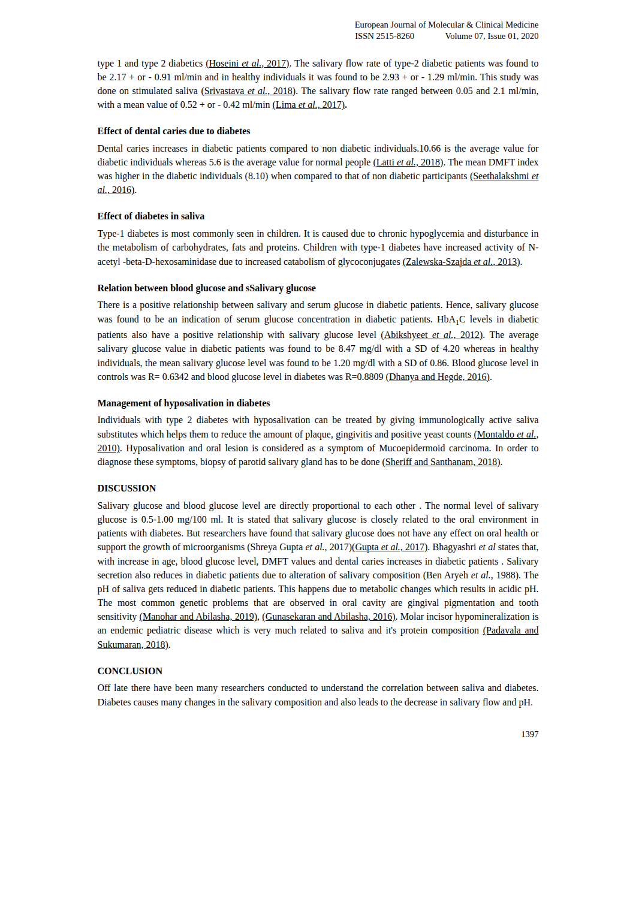European Journal of Molecular & Clinical Medicine
ISSN 2515-8260 Volume 07, Issue 01, 2020
type 1 and type 2 diabetics (Hoseini et al., 2017). The salivary flow rate of type-2 diabetic patients was found to be 2.17 + or - 0.91 ml/min and in healthy individuals it was found to be 2.93 + or - 1.29 ml/min. This study was done on stimulated saliva (Srivastava et al., 2018). The salivary flow rate ranged between 0.05 and 2.1 ml/min, with a mean value of 0.52 + or - 0.42 ml/min (Lima et al., 2017).
Effect of dental caries due to diabetes
Dental caries increases in diabetic patients compared to non diabetic individuals.10.66 is the average value for diabetic individuals whereas 5.6 is the average value for normal people (Latti et al., 2018). The mean DMFT index was higher in the diabetic individuals (8.10) when compared to that of non diabetic participants (Seethalakshmi et al., 2016).
Effect of diabetes in saliva
Type-1 diabetes is most commonly seen in children. It is caused due to chronic hypoglycemia and disturbance in the metabolism of carbohydrates, fats and proteins. Children with type-1 diabetes have increased activity of N-acetyl -beta-D-hexosaminidase due to increased catabolism of glycoconjugates (Zalewska-Szajda et al., 2013).
Relation between blood glucose and sSalivary glucose
There is a positive relationship between salivary and serum glucose in diabetic patients. Hence, salivary glucose was found to be an indication of serum glucose concentration in diabetic patients. HbA1C levels in diabetic patients also have a positive relationship with salivary glucose level (Abikshyeet et al., 2012). The average salivary glucose value in diabetic patients was found to be 8.47 mg/dl with a SD of 4.20 whereas in healthy individuals, the mean salivary glucose level was found to be 1.20 mg/dl with a SD of 0.86. Blood glucose level in controls was R= 0.6342 and blood glucose level in diabetes was R=0.8809 (Dhanya and Hegde, 2016).
Management of hyposalivation in diabetes
Individuals with type 2 diabetes with hyposalivation can be treated by giving immunologically active saliva substitutes which helps them to reduce the amount of plaque, gingivitis and positive yeast counts (Montaldo et al., 2010). Hyposalivation and oral lesion is considered as a symptom of Mucoepidermoid carcinoma. In order to diagnose these symptoms, biopsy of parotid salivary gland has to be done (Sheriff and Santhanam, 2018).
Discussion
Salivary glucose and blood glucose level are directly proportional to each other . The normal level of salivary glucose is 0.5-1.00 mg/100 ml. It is stated that salivary glucose is closely related to the oral environment in patients with diabetes. But researchers have found that salivary glucose does not have any effect on oral health or support the growth of microorganisms (Shreya Gupta et al., 2017)(Gupta et al., 2017). Bhagyashri et al states that, with increase in age, blood glucose level, DMFT values and dental caries increases in diabetic patients . Salivary secretion also reduces in diabetic patients due to alteration of salivary composition (Ben Aryeh et al., 1988). The pH of saliva gets reduced in diabetic patients. This happens due to metabolic changes which results in acidic pH. The most common genetic problems that are observed in oral cavity are gingival pigmentation and tooth sensitivity (Manohar and Abilasha, 2019), (Gunasekaran and Abilasha, 2016). Molar incisor hypomineralization is an endemic pediatric disease which is very much related to saliva and it's protein composition (Padavala and Sukumaran, 2018).
Conclusion
Off late there have been many researchers conducted to understand the correlation between saliva and diabetes. Diabetes causes many changes in the salivary composition and also leads to the decrease in salivary flow and pH.
1397